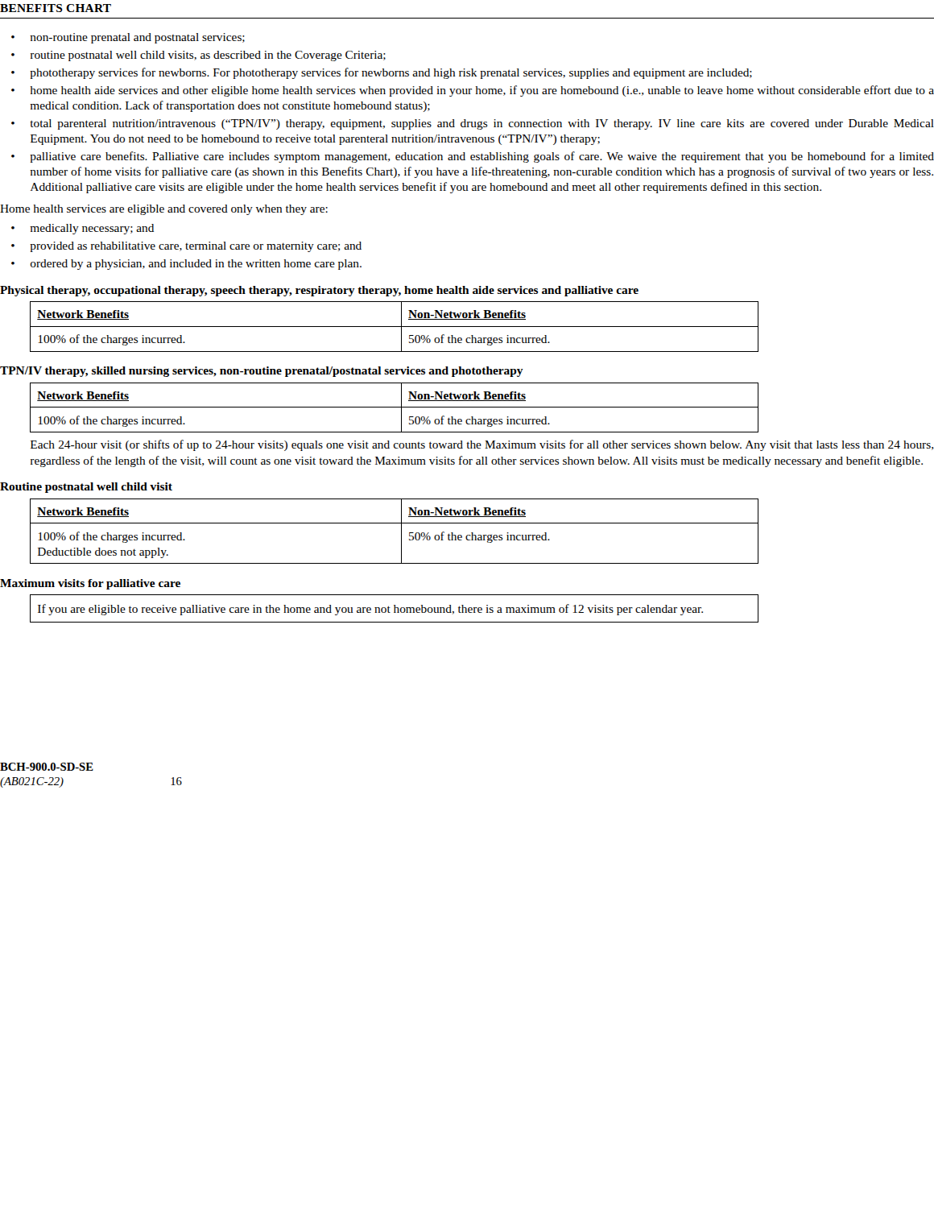BENEFITS CHART
non-routine prenatal and postnatal services;
routine postnatal well child visits, as described in the Coverage Criteria;
phototherapy services for newborns. For phototherapy services for newborns and high risk prenatal services, supplies and equipment are included;
home health aide services and other eligible home health services when provided in your home, if you are homebound (i.e., unable to leave home without considerable effort due to a medical condition. Lack of transportation does not constitute homebound status);
total parenteral nutrition/intravenous (“TPN/IV”) therapy, equipment, supplies and drugs in connection with IV therapy. IV line care kits are covered under Durable Medical Equipment. You do not need to be homebound to receive total parenteral nutrition/intravenous (“TPN/IV”) therapy;
palliative care benefits. Palliative care includes symptom management, education and establishing goals of care. We waive the requirement that you be homebound for a limited number of home visits for palliative care (as shown in this Benefits Chart), if you have a life-threatening, non-curable condition which has a prognosis of survival of two years or less. Additional palliative care visits are eligible under the home health services benefit if you are homebound and meet all other requirements defined in this section.
Home health services are eligible and covered only when they are:
medically necessary; and
provided as rehabilitative care, terminal care or maternity care; and
ordered by a physician, and included in the written home care plan.
Physical therapy, occupational therapy, speech therapy, respiratory therapy, home health aide services and palliative care
| Network Benefits | Non-Network Benefits |
| --- | --- |
| 100% of the charges incurred. | 50% of the charges incurred. |
TPN/IV therapy, skilled nursing services, non-routine prenatal/postnatal services and phototherapy
| Network Benefits | Non-Network Benefits |
| --- | --- |
| 100% of the charges incurred. | 50% of the charges incurred. |
Each 24-hour visit (or shifts of up to 24-hour visits) equals one visit and counts toward the Maximum visits for all other services shown below. Any visit that lasts less than 24 hours, regardless of the length of the visit, will count as one visit toward the Maximum visits for all other services shown below. All visits must be medically necessary and benefit eligible.
Routine postnatal well child visit
| Network Benefits | Non-Network Benefits |
| --- | --- |
| 100% of the charges incurred. Deductible does not apply. | 50% of the charges incurred. |
Maximum visits for palliative care
| If you are eligible to receive palliative care in the home and you are not homebound, there is a maximum of 12 visits per calendar year. |
BCH-900.0-SD-SE
(AB021C-22)
16